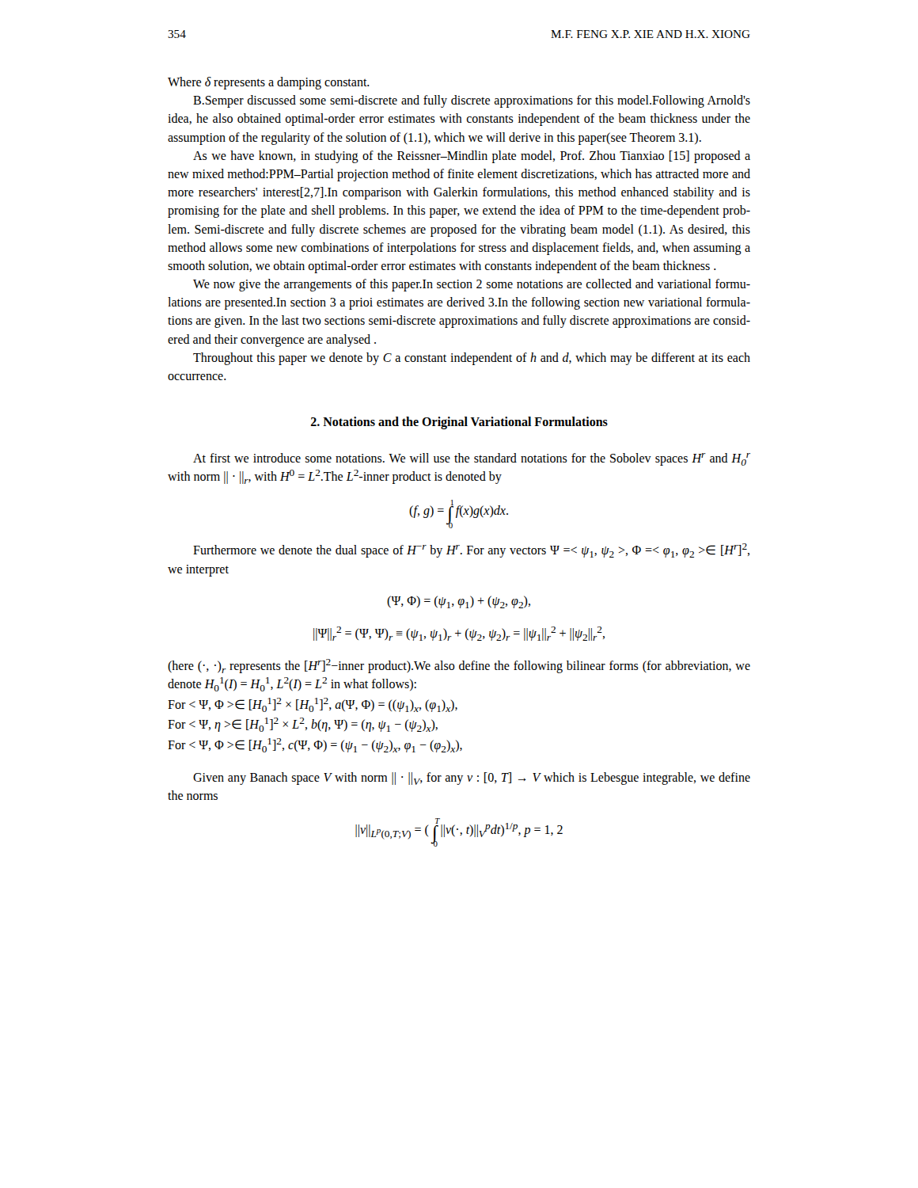354 M.F. FENG X.P. XIE AND H.X. XIONG
Where δ represents a damping constant.
B.Semper discussed some semi-discrete and fully discrete approximations for this model.Following Arnold's idea, he also obtained optimal-order error estimates with constants independent of the beam thickness under the assumption of the regularity of the solution of (1.1), which we will derive in this paper(see Theorem 3.1).
As we have known, in studying of the Reissner–Mindlin plate model, Prof. Zhou Tianxiao [15] proposed a new mixed method:PPM–Partial projection method of finite element discretizations, which has attracted more and more researchers' interest[2,7].In comparison with Galerkin formulations, this method enhanced stability and is promising for the plate and shell problems. In this paper, we extend the idea of PPM to the time-dependent problem. Semi-discrete and fully discrete schemes are proposed for the vibrating beam model (1.1). As desired, this method allows some new combinations of interpolations for stress and displacement fields, and, when assuming a smooth solution, we obtain optimal-order error estimates with constants independent of the beam thickness .
We now give the arrangements of this paper.In section 2 some notations are collected and variational formulations are presented.In section 3 a prioi estimates are derived 3.In the following section new variational formulations are given. In the last two sections semi-discrete approximations and fully discrete approximations are considered and their convergence are analysed .
Throughout this paper we denote by C a constant independent of h and d, which may be different at its each occurrence.
2. Notations and the Original Variational Formulations
At first we introduce some notations. We will use the standard notations for the Sobolev spaces Hr and H0r with norm || · ||r, with H0 = L2.The L2-inner product is denoted by
(f, g) = ∫01 f(x)g(x)dx.
Furthermore we denote the dual space of H−r by Hr. For any vectors Ψ =< ψ1, ψ2 >, Φ =< φ1, φ2 >∈ [Hr]2, we interpret
(Ψ, Φ) = (ψ1, φ1) + (ψ2, φ2),
||Ψ||r2 = (Ψ, Ψ)r ≡ (ψ1, ψ1)r + (ψ2, ψ2)r = ||ψ1||r2 + ||ψ2||r2,
(here (·, ·)r represents the [Hr]2−inner product).We also define the following bilinear forms (for abbreviation, we denote H01(I) = H01, L2(I) = L2 in what follows):
For < Ψ, Φ >∈ [H01]2 × [H01]2, a(Ψ, Φ) = ((ψ1)x, (φ1)x),
For < Ψ, η >∈ [H01]2 × L2, b(η, Ψ) = (η, ψ1 − (ψ2)x),
For < Ψ, Φ >∈ [H01]2, c(Ψ, Φ) = (ψ1 − (ψ2)x, φ1 − (φ2)x),
Given any Banach space V with norm || · ||V, for any v : [0, T] → V which is Lebesgue integrable, we define the norms
||v||Lp(0,T;V) = ( ∫0T ||v(·, t)||Vpdt)1/p, p = 1, 2